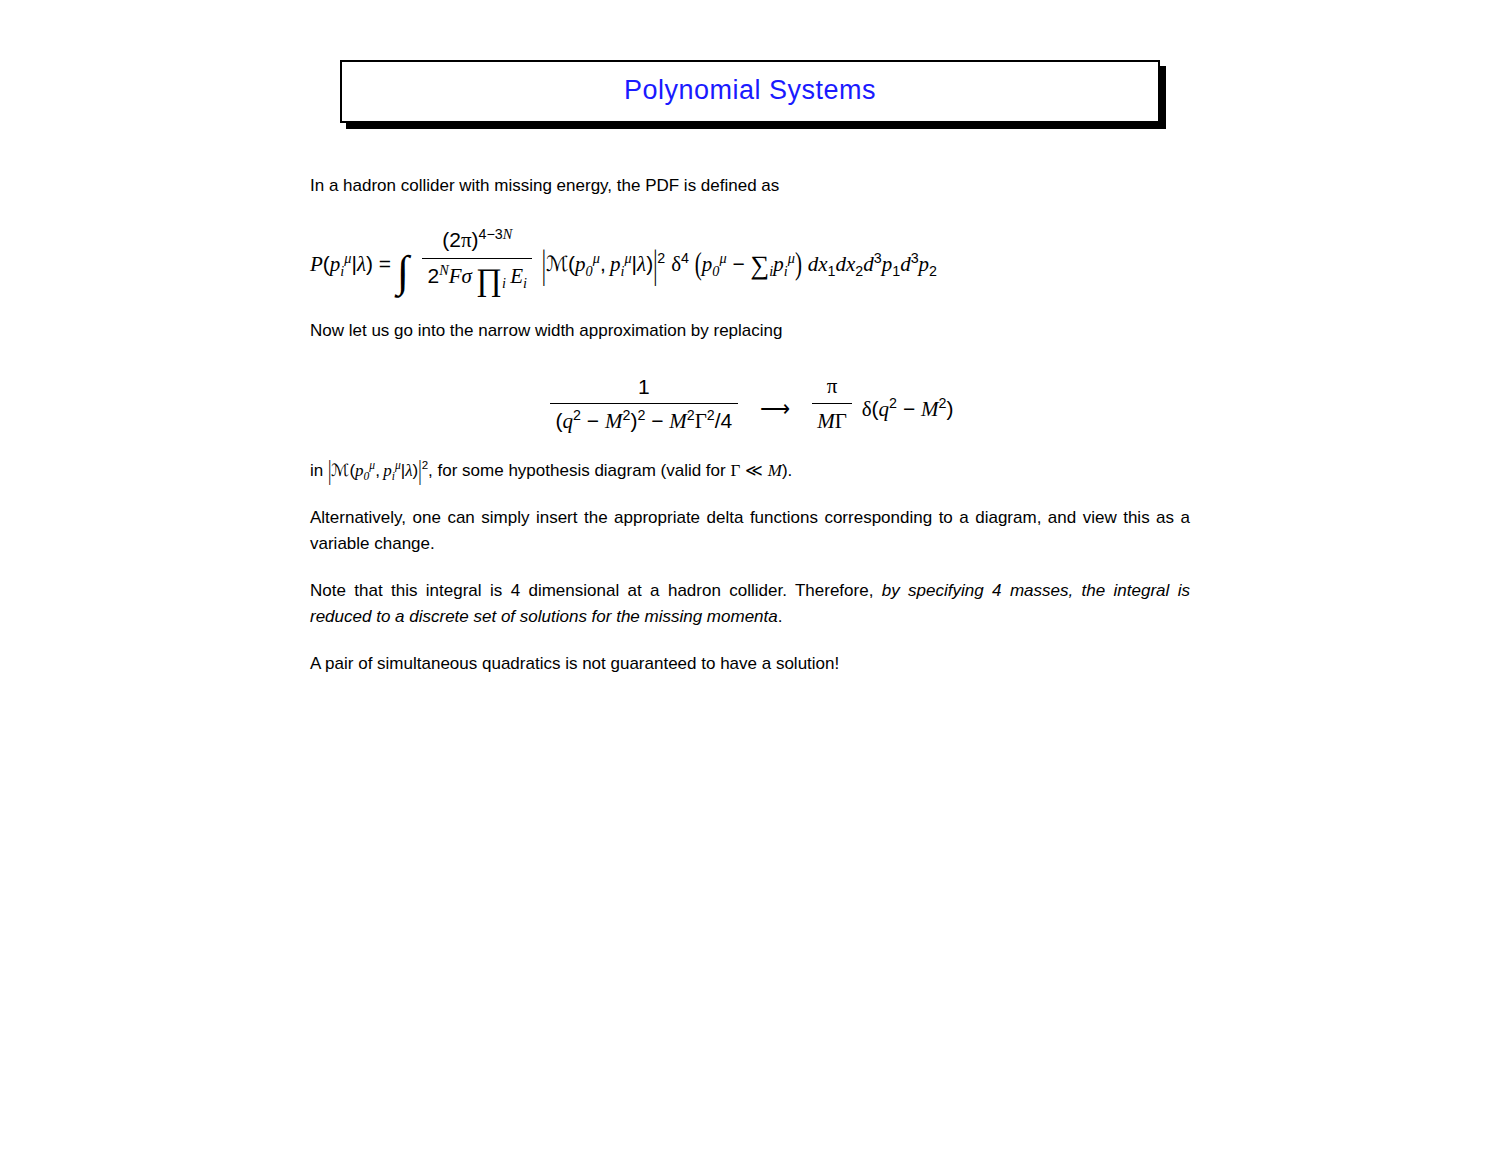Polynomial Systems
In a hadron collider with missing energy, the PDF is defined as
P(piμ|λ) = ∫ (2π)4−3N 2NFσ ∏i Ei |ℳ(p0μ, piμ|λ)|2 δ4 (p0μ − ∑ipiμ) dx1dx2d3p1d3p2
Now let us go into the narrow width approximation by replacing
1 (q2 − M2)2 − M2Γ2/4 ⟶ π MΓ δ(q2 − M2)
in |ℳ(p0μ, piμ|λ)|2, for some hypothesis diagram (valid for Γ ≪ M).
Alternatively, one can simply insert the appropriate delta functions corresponding to a diagram, and view this as a variable change.
Note that this integral is 4 dimensional at a hadron collider. Therefore, by specifying 4 masses, the integral is reduced to a discrete set of solutions for the missing momenta.
A pair of simultaneous quadratics is not guaranteed to have a solution!